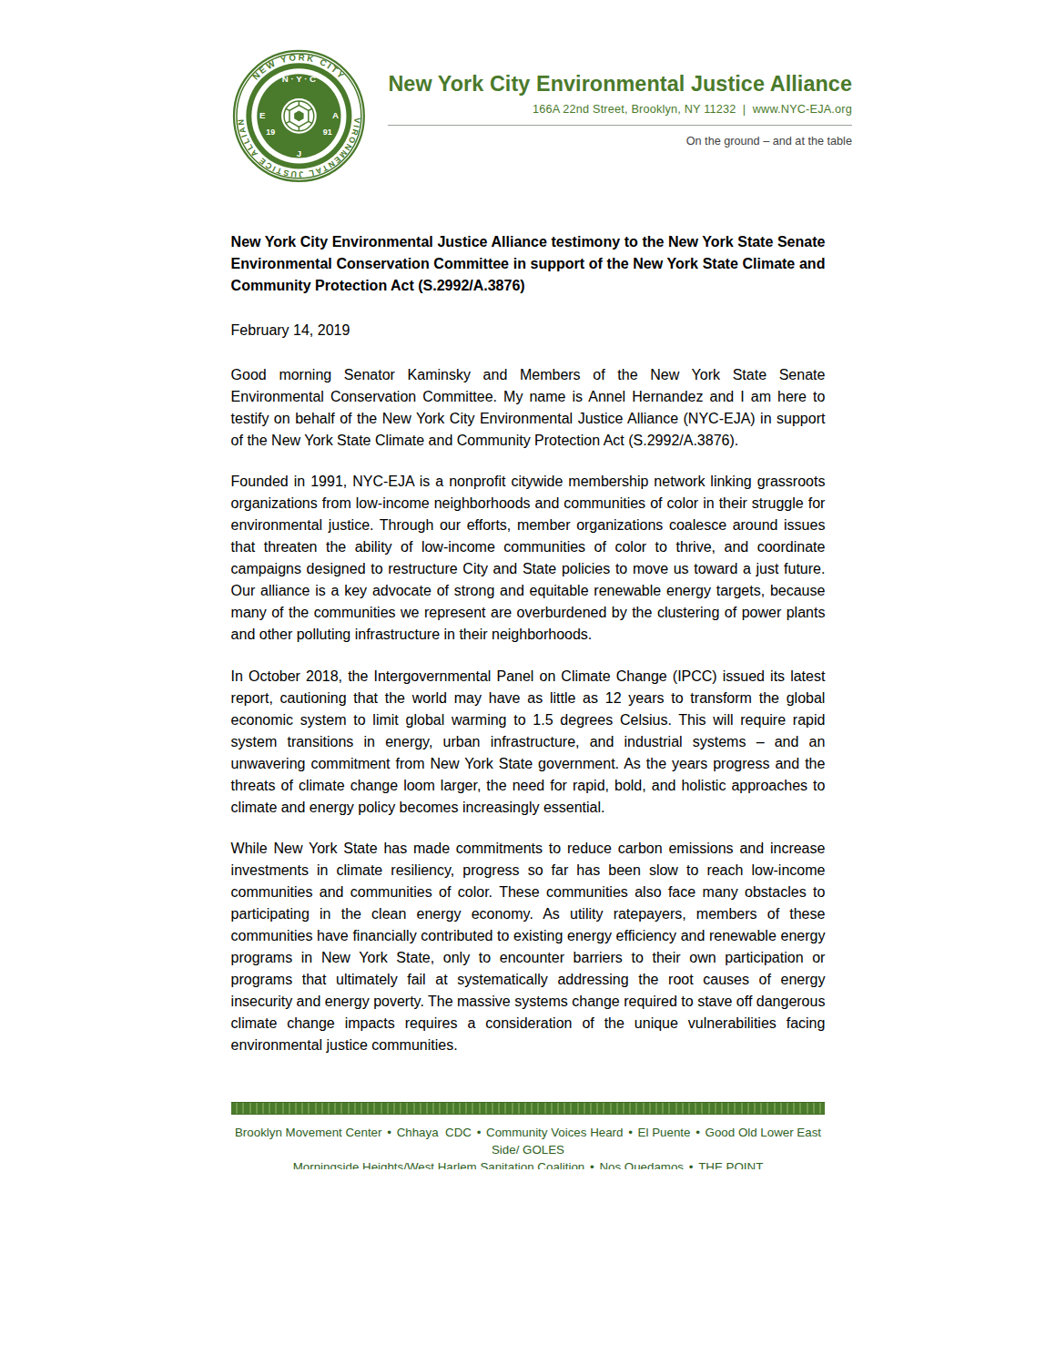NEW YORK CITY ENVIRONMENTAL JUSTICE ALLIANCE N · Y · C E A J 19 91
New York City Environmental Justice Alliance
166A 22nd Street, Brooklyn, NY 11232 | www.NYC-EJA.org
On the ground – and at the table
New York City Environmental Justice Alliance testimony to the New York State Senate Environmental Conservation Committee in support of the New York State Climate and Community Protection Act (S.2992/A.3876)
February 14, 2019
Good morning Senator Kaminsky and Members of the New York State Senate Environmental Conservation Committee. My name is Annel Hernandez and I am here to testify on behalf of the New York City Environmental Justice Alliance (NYC-EJA) in support of the New York State Climate and Community Protection Act (S.2992/A.3876).
Founded in 1991, NYC-EJA is a nonprofit citywide membership network linking grassroots organizations from low-income neighborhoods and communities of color in their struggle for environmental justice. Through our efforts, member organizations coalesce around issues that threaten the ability of low-income communities of color to thrive, and coordinate campaigns designed to restructure City and State policies to move us toward a just future. Our alliance is a key advocate of strong and equitable renewable energy targets, because many of the communities we represent are overburdened by the clustering of power plants and other polluting infrastructure in their neighborhoods.
In October 2018, the Intergovernmental Panel on Climate Change (IPCC) issued its latest report, cautioning that the world may have as little as 12 years to transform the global economic system to limit global warming to 1.5 degrees Celsius. This will require rapid system transitions in energy, urban infrastructure, and industrial systems – and an unwavering commitment from New York State government. As the years progress and the threats of climate change loom larger, the need for rapid, bold, and holistic approaches to climate and energy policy becomes increasingly essential.
While New York State has made commitments to reduce carbon emissions and increase investments in climate resiliency, progress so far has been slow to reach low-income communities and communities of color. These communities also face many obstacles to participating in the clean energy economy. As utility ratepayers, members of these communities have financially contributed to existing energy efficiency and renewable energy programs in New York State, only to encounter barriers to their own participation or programs that ultimately fail at systematically addressing the root causes of energy insecurity and energy poverty. The massive systems change required to stave off dangerous climate change impacts requires a consideration of the unique vulnerabilities facing environmental justice communities.
Brooklyn Movement Center•Chhaya CDC•Community Voices Heard•El Puente•Good Old Lower East Side/ GOLES Morningside Heights/West Harlem Sanitation Coalition•Nos Quedamos•THE POINT CDC•UPROSE•Youth Ministries for Peace and Justice